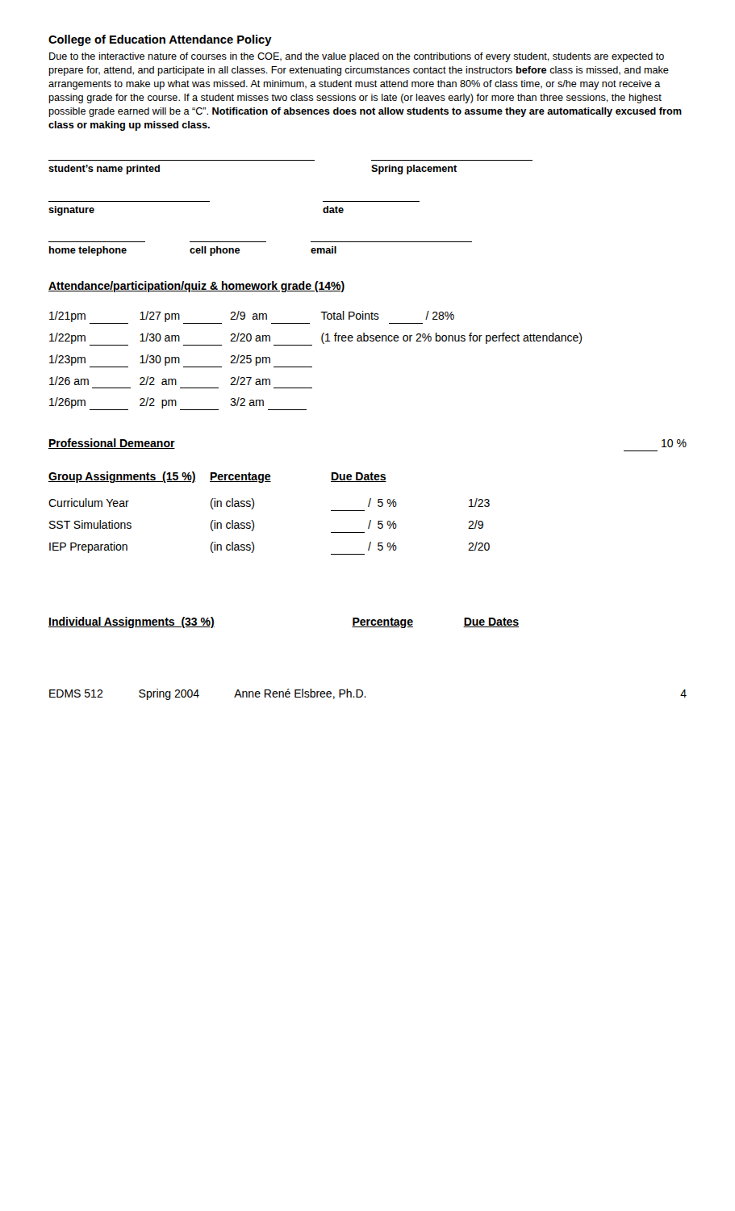College of Education Attendance Policy
Due to the interactive nature of courses in the COE, and the value placed on the contributions of every student, students are expected to prepare for, attend, and participate in all classes. For extenuating circumstances contact the instructors before class is missed, and make arrangements to make up what was missed. At minimum, a student must attend more than 80% of class time, or s/he may not receive a passing grade for the course. If a student misses two class sessions or is late (or leaves early) for more than three sessions, the highest possible grade earned will be a “C”. Notification of absences does not allow students to assume they are automatically excused from class or making up missed class.
student’s name printed
Spring placement
signature
date
home telephone
cell phone
email
Attendance/participation/quiz & homework grade (14%)
| 1/21pm | 1/27 pm | 2/9 am | Total Points / 28% |
| 1/22pm | 1/30 am | 2/20 am | (1 free absence or 2% bonus for perfect attendance) |
| 1/23pm | 1/30 pm | 2/25 pm |
| 1/26 am | 2/2 am | 2/27 am | |
| 1/26pm | 2/2 pm | 3/2 am | |
Professional Demeanor 10 %
| Group Assignments (15 %) | Percentage | Due Dates |
| --- | --- | --- |
| Curriculum Year | (in class) | / 5 % | 1/23 |
| SST Simulations | (in class) | / 5 % | 2/9 |
| IEP Preparation | (in class) | / 5 % | 2/20 |
| Individual Assignments (33 %) | Percentage | Due Dates |
| --- | --- | --- |
EDMS 512 Spring 2004 Anne René Elsbree, Ph.D.
4